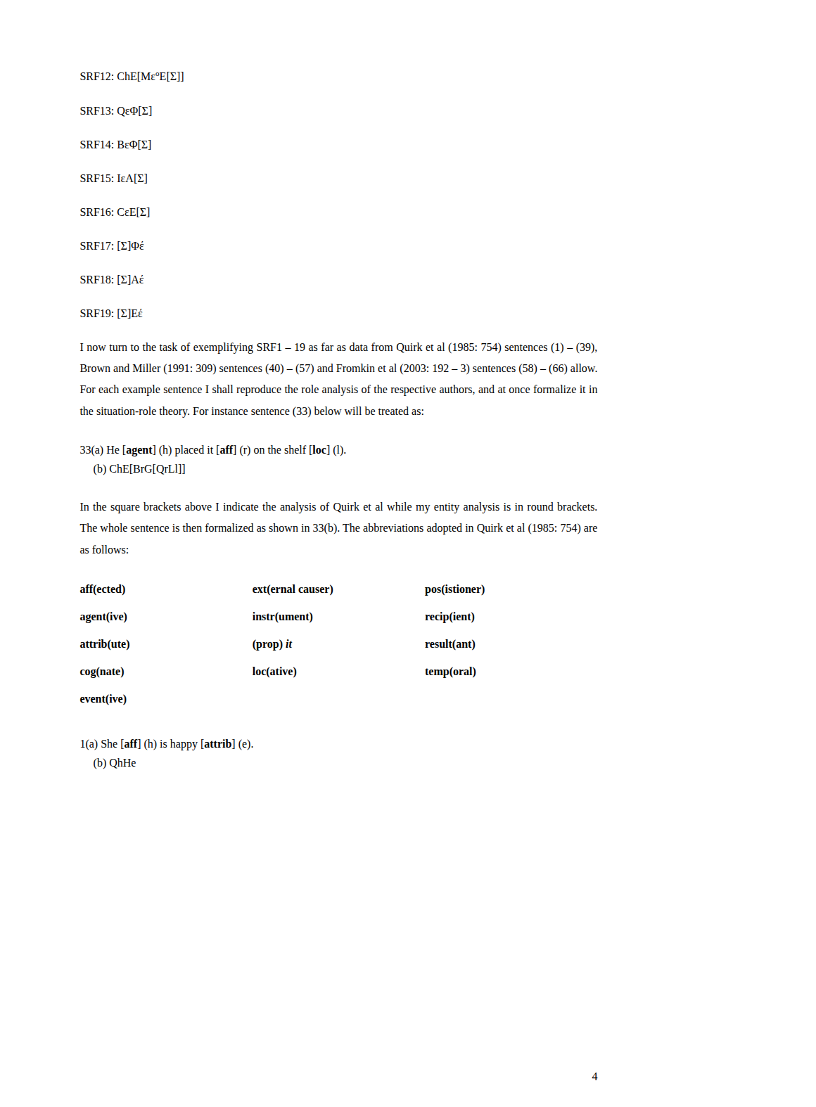SRF12: ChE[MεoE[Σ]]
SRF13: QεΦ[Σ]
SRF14: BεΦ[Σ]
SRF15: IεA[Σ]
SRF16: CεE[Σ]
SRF17: [Σ]Φέ
SRF18: [Σ]Aέ
SRF19: [Σ]Eέ
I now turn to the task of exemplifying SRF1 – 19 as far as data from Quirk et al (1985: 754) sentences (1) – (39), Brown and Miller (1991: 309) sentences (40) – (57) and Fromkin et al (2003: 192 – 3) sentences (58) – (66) allow. For each example sentence I shall reproduce the role analysis of the respective authors, and at once formalize it in the situation-role theory. For instance sentence (33) below will be treated as:
33(a) He [agent] (h) placed it [aff] (r) on the shelf [loc] (l).
(b) ChE[BrG[QrLl]]
In the square brackets above I indicate the analysis of Quirk et al while my entity analysis is in round brackets. The whole sentence is then formalized as shown in 33(b). The abbreviations adopted in Quirk et al (1985: 754) are as follows:
| aff(ected) | ext(ernal causer) | pos(istioner) |
| agent(ive) | instr(ument) | recip(ient) |
| attrib(ute) | (prop) it | result(ant) |
| cog(nate) | loc(ative) | temp(oral) |
| event(ive) | | |
1(a) She [aff] (h) is happy [attrib] (e).
(b) QhHe
4